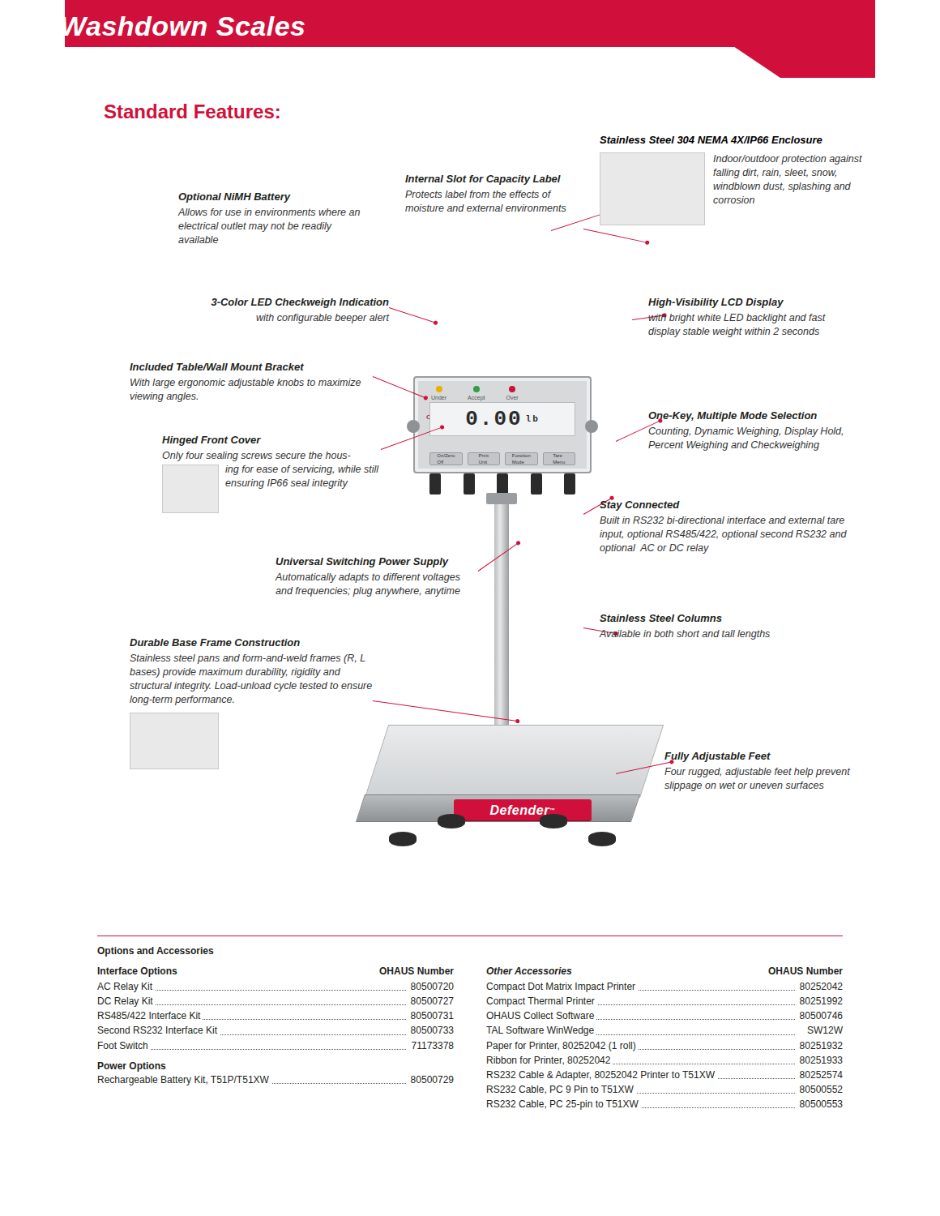Washdown Scales
Standard Features:
Under Accept Over
OHAUS
0.00lb
On/Zero
Off Print
Unit Function
Mode Tare
Menu
Defender™
Stainless Steel 304 NEMA 4X/IP66 Enclosure
Indoor/outdoor protection against falling dirt, rain, sleet, snow, windblown dust, splashing and corrosion
Internal Slot for Capacity Label
Protects label from the effects of moisture and external environments
Optional NiMH Battery
Allows for use in environments where an electrical outlet may not be readily available
3-Color LED Checkweigh Indication
with configurable beeper alert
Included Table/Wall Mount Bracket
With large ergonomic adjustable knobs to maximize viewing angles.
Hinged Front Cover
Only four sealing screws secure the hous-
ing for ease of servicing, while still ensuring IP66 seal integrity
Universal Switching Power Supply
Automatically adapts to different voltages and frequencies; plug anywhere, anytime
Durable Base Frame Construction
Stainless steel pans and form-and-weld frames (R, L bases) provide maximum durability, rigidity and structural integrity. Load-unload cycle tested to ensure long-term performance.
High-Visibility LCD Display
with bright white LED backlight and fast display stable weight within 2 seconds
One-Key, Multiple Mode Selection
Counting, Dynamic Weighing, Display Hold, Percent Weighing and Checkweighing
Stay Connected
Built in RS232 bi-directional interface and external tare input, optional RS485/422, optional second RS232 and optional AC or DC relay
Stainless Steel Columns
Available in both short and tall lengths
Fully Adjustable Feet
Four rugged, adjustable feet help prevent slippage on wet or uneven surfaces
Options and Accessories
Interface Options OHAUS Number
| AC Relay Kit | 80500720 |
| DC Relay Kit | 80500727 |
| RS485/422 Interface Kit | 80500731 |
| Second RS232 Interface Kit | 80500733 |
| Foot Switch | 71173378 |
Power Options
| Rechargeable Battery Kit, T51P/T51XW | 80500729 |
Other Accessories OHAUS Number
| Compact Dot Matrix Impact Printer | 80252042 |
| Compact Thermal Printer | 80251992 |
| OHAUS Collect Software | 80500746 |
| TAL Software WinWedge | SW12W |
| Paper for Printer, 80252042 (1 roll) | 80251932 |
| Ribbon for Printer, 80252042 | 80251933 |
| RS232 Cable & Adapter, 80252042 Printer to T51XW | 80252574 |
| RS232 Cable, PC 9 Pin to T51XW | 80500552 |
| RS232 Cable, PC 25-pin to T51XW | 80500553 |